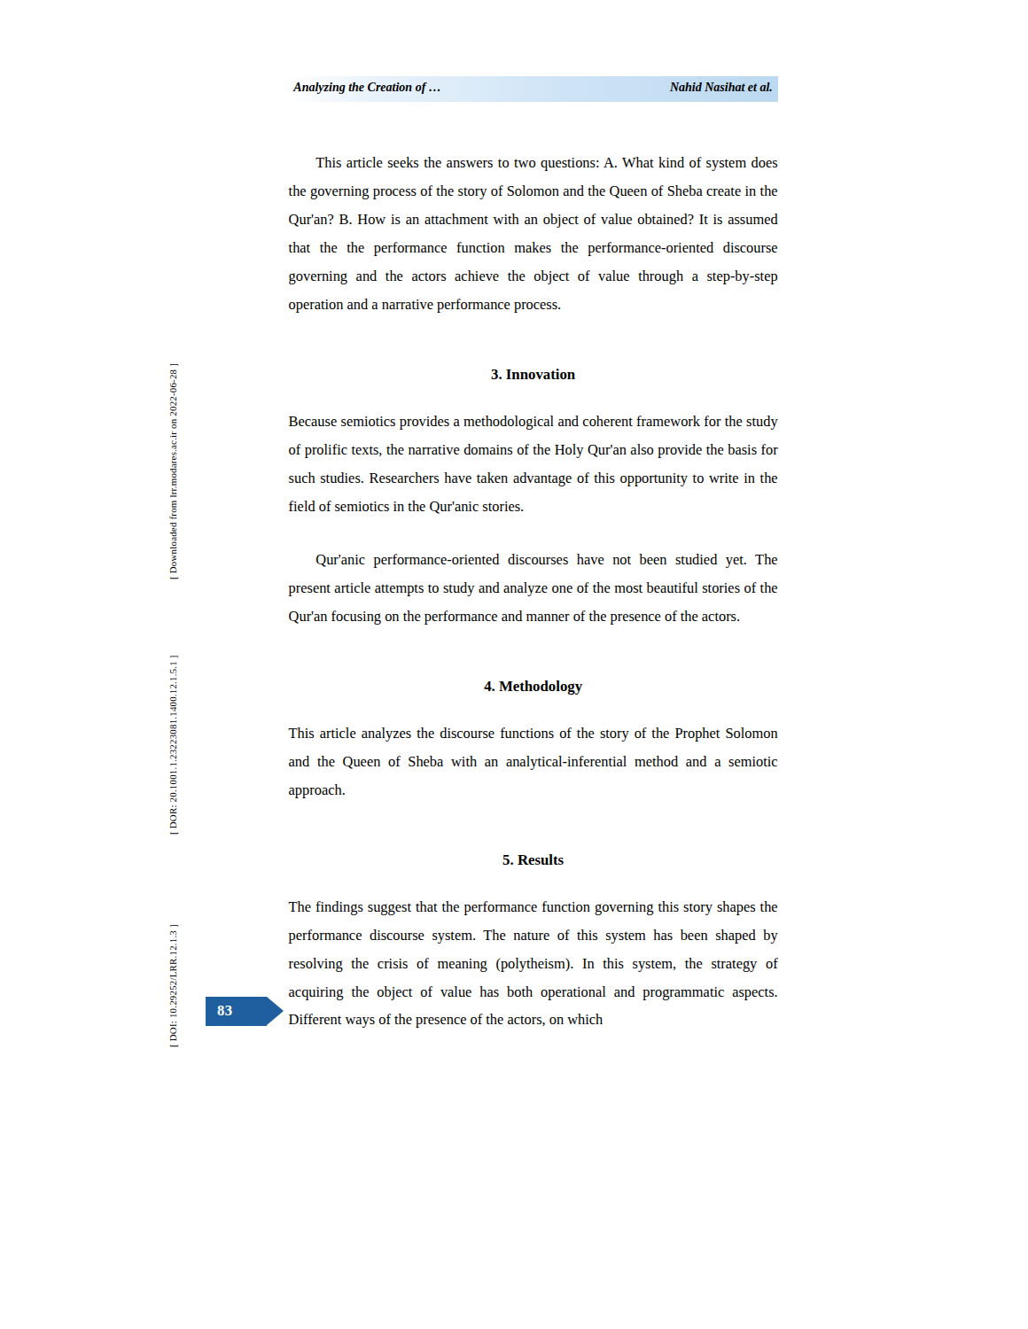[ DOI: 10.29252/LRR.12.1.3 ]
[ DOR: 20.1001.1.23223081.1400.12.1.5.1 ]
[ Downloaded from lrr.modares.ac.ir on 2022-06-28 ]
Analyzing the Creation of …
Nahid Nasihat et al.
This article seeks the answers to two questions: A. What kind of system does the governing process of the story of Solomon and the Queen of Sheba create in the Qur'an? B. How is an attachment with an object of value obtained? It is assumed that the the performance function makes the performance-oriented discourse governing and the actors achieve the object of value through a step-by-step operation and a narrative performance process.
3. Innovation
Because semiotics provides a methodological and coherent framework for the study of prolific texts, the narrative domains of the Holy Qur'an also provide the basis for such studies. Researchers have taken advantage of this opportunity to write in the field of semiotics in the Qur'anic stories.
Qur'anic performance-oriented discourses have not been studied yet. The present article attempts to study and analyze one of the most beautiful stories of the Qur'an focusing on the performance and manner of the presence of the actors.
4. Methodology
This article analyzes the discourse functions of the story of the Prophet Solomon and the Queen of Sheba with an analytical-inferential method and a semiotic approach.
5. Results
The findings suggest that the performance function governing this story shapes the performance discourse system. The nature of this system has been shaped by resolving the crisis of meaning (polytheism). In this system, the strategy of acquiring the object of value has both operational and programmatic aspects. Different ways of the presence of the actors, on which
83